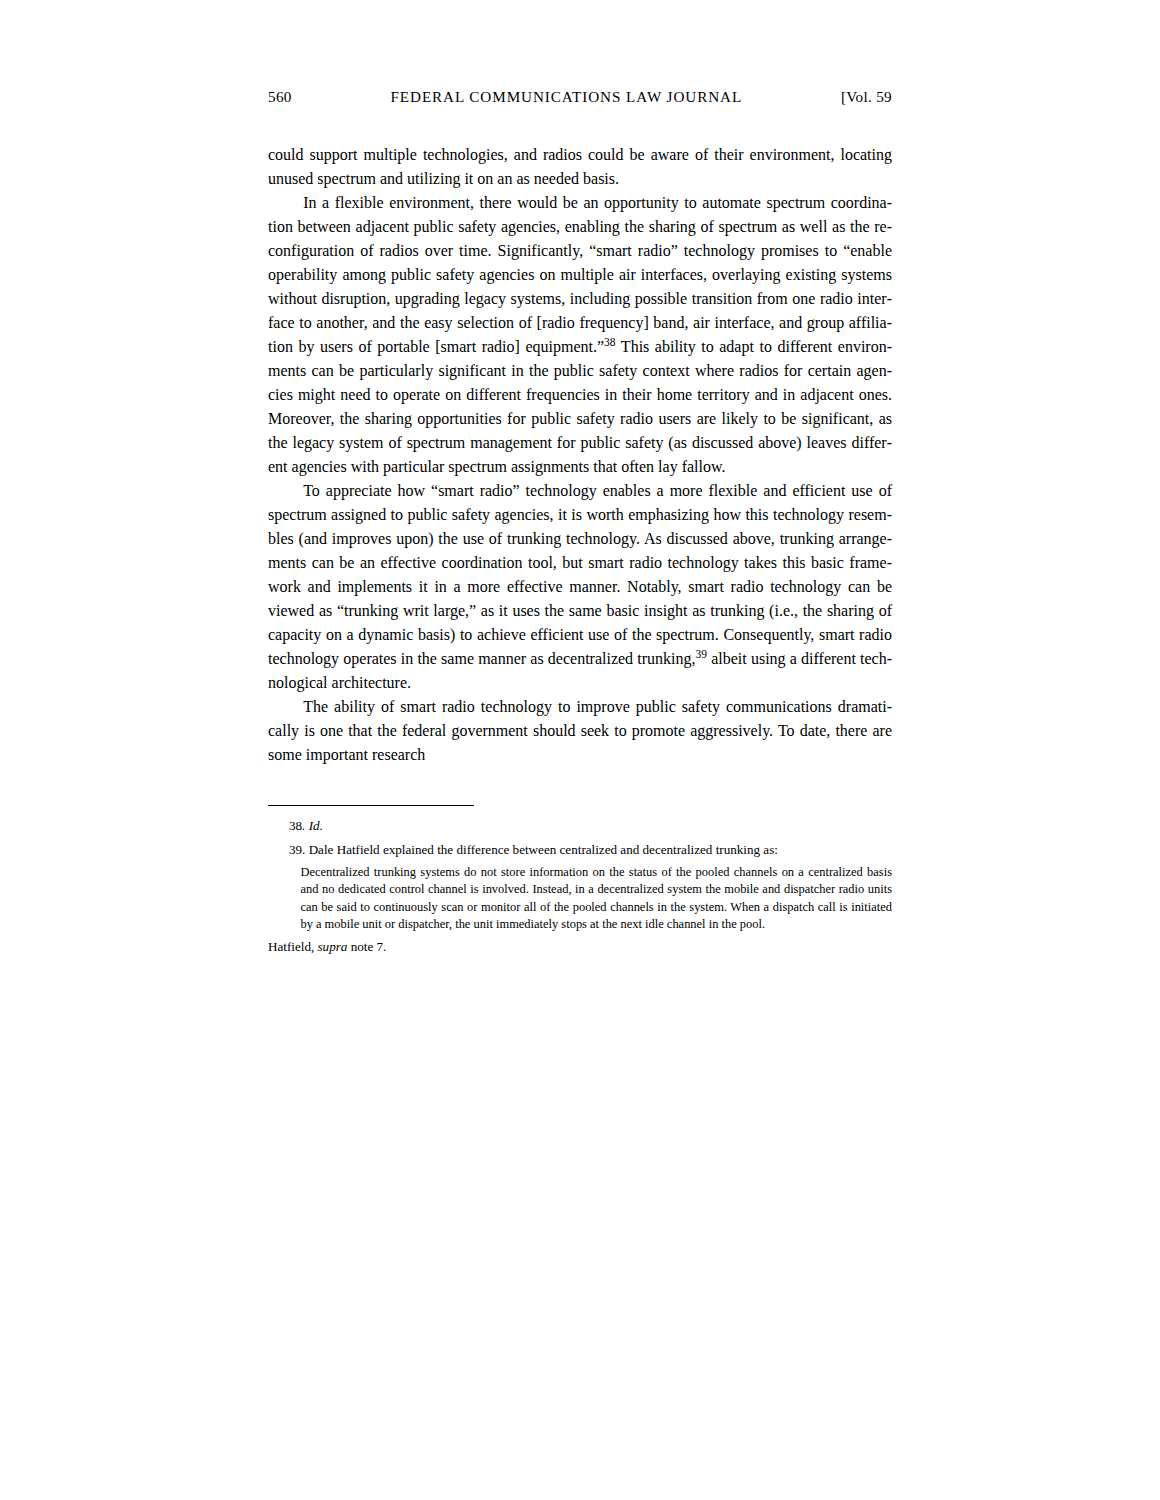560 Federal Communications Law Journal [Vol. 59
could support multiple technologies, and radios could be aware of their environment, locating unused spectrum and utilizing it on an as needed basis.
In a flexible environment, there would be an opportunity to automate spectrum coordination between adjacent public safety agencies, enabling the sharing of spectrum as well as the reconfiguration of radios over time. Significantly, “smart radio” technology promises to “enable operability among public safety agencies on multiple air interfaces, overlaying existing systems without disruption, upgrading legacy systems, including possible transition from one radio interface to another, and the easy selection of [radio frequency] band, air interface, and group affiliation by users of portable [smart radio] equipment.”38 This ability to adapt to different environments can be particularly significant in the public safety context where radios for certain agencies might need to operate on different frequencies in their home territory and in adjacent ones. Moreover, the sharing opportunities for public safety radio users are likely to be significant, as the legacy system of spectrum management for public safety (as discussed above) leaves different agencies with particular spectrum assignments that often lay fallow.
To appreciate how “smart radio” technology enables a more flexible and efficient use of spectrum assigned to public safety agencies, it is worth emphasizing how this technology resembles (and improves upon) the use of trunking technology. As discussed above, trunking arrangements can be an effective coordination tool, but smart radio technology takes this basic framework and implements it in a more effective manner. Notably, smart radio technology can be viewed as “trunking writ large,” as it uses the same basic insight as trunking (i.e., the sharing of capacity on a dynamic basis) to achieve efficient use of the spectrum. Consequently, smart radio technology operates in the same manner as decentralized trunking,39 albeit using a different technological architecture.
The ability of smart radio technology to improve public safety communications dramatically is one that the federal government should seek to promote aggressively. To date, there are some important research
38. Id.
39. Dale Hatfield explained the difference between centralized and decentralized trunking as:
Decentralized trunking systems do not store information on the status of the pooled channels on a centralized basis and no dedicated control channel is involved. Instead, in a decentralized system the mobile and dispatcher radio units can be said to continuously scan or monitor all of the pooled channels in the system. When a dispatch call is initiated by a mobile unit or dispatcher, the unit immediately stops at the next idle channel in the pool.
Hatfield, supra note 7.